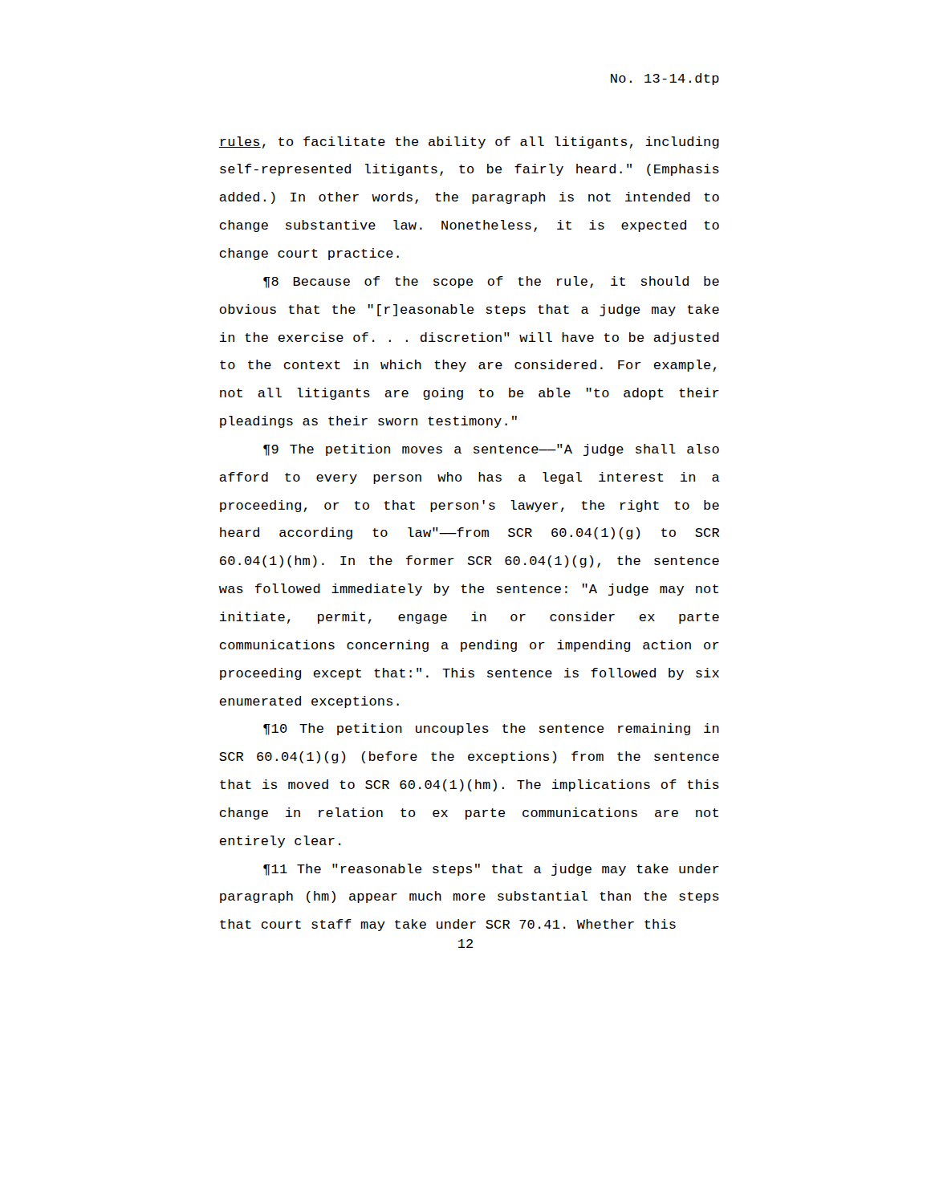No. 13-14.dtp
rules, to facilitate the ability of all litigants, including self-represented litigants, to be fairly heard." (Emphasis added.) In other words, the paragraph is not intended to change substantive law. Nonetheless, it is expected to change court practice.
¶8 Because of the scope of the rule, it should be obvious that the "[r]easonable steps that a judge may take in the exercise of. . . discretion" will have to be adjusted to the context in which they are considered. For example, not all litigants are going to be able "to adopt their pleadings as their sworn testimony."
¶9 The petition moves a sentence——"A judge shall also afford to every person who has a legal interest in a proceeding, or to that person's lawyer, the right to be heard according to law"——from SCR 60.04(1)(g) to SCR 60.04(1)(hm). In the former SCR 60.04(1)(g), the sentence was followed immediately by the sentence: "A judge may not initiate, permit, engage in or consider ex parte communications concerning a pending or impending action or proceeding except that:". This sentence is followed by six enumerated exceptions.
¶10 The petition uncouples the sentence remaining in SCR 60.04(1)(g) (before the exceptions) from the sentence that is moved to SCR 60.04(1)(hm). The implications of this change in relation to ex parte communications are not entirely clear.
¶11 The "reasonable steps" that a judge may take under paragraph (hm) appear much more substantial than the steps that court staff may take under SCR 70.41. Whether this
12